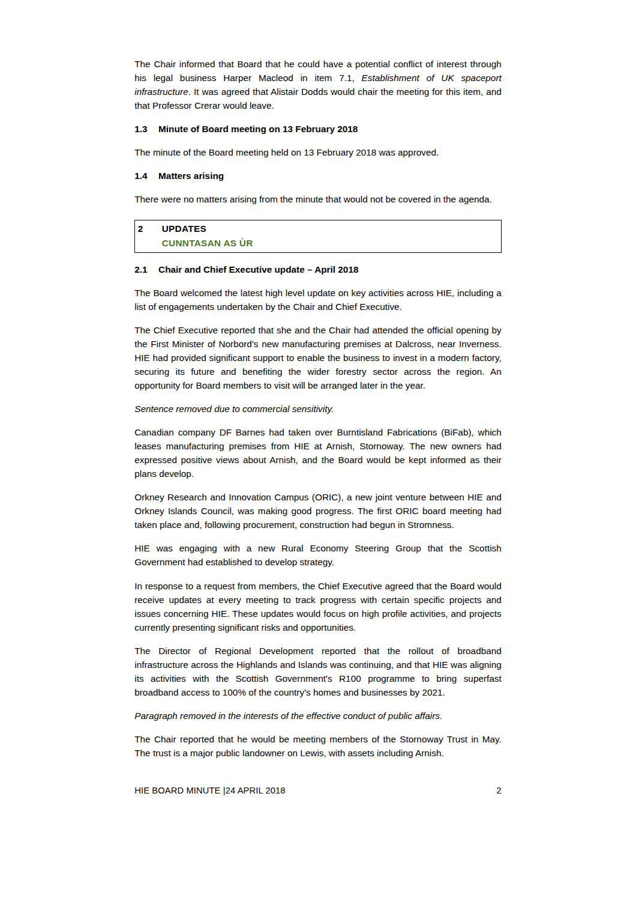The Chair informed that Board that he could have a potential conflict of interest through his legal business Harper Macleod in item 7.1, Establishment of UK spaceport infrastructure. It was agreed that Alistair Dodds would chair the meeting for this item, and that Professor Crerar would leave.
1.3 Minute of Board meeting on 13 February 2018
The minute of the Board meeting held on 13 February 2018 was approved.
1.4 Matters arising
There were no matters arising from the minute that would not be covered in the agenda.
2 UPDATES CUNNTASAN AS ÙR
2.1 Chair and Chief Executive update – April 2018
The Board welcomed the latest high level update on key activities across HIE, including a list of engagements undertaken by the Chair and Chief Executive.
The Chief Executive reported that she and the Chair had attended the official opening by the First Minister of Norbord's new manufacturing premises at Dalcross, near Inverness. HIE had provided significant support to enable the business to invest in a modern factory, securing its future and benefiting the wider forestry sector across the region. An opportunity for Board members to visit will be arranged later in the year.
Sentence removed due to commercial sensitivity.
Canadian company DF Barnes had taken over Burntisland Fabrications (BiFab), which leases manufacturing premises from HIE at Arnish, Stornoway. The new owners had expressed positive views about Arnish, and the Board would be kept informed as their plans develop.
Orkney Research and Innovation Campus (ORIC), a new joint venture between HIE and Orkney Islands Council, was making good progress. The first ORIC board meeting had taken place and, following procurement, construction had begun in Stromness.
HIE was engaging with a new Rural Economy Steering Group that the Scottish Government had established to develop strategy.
In response to a request from members, the Chief Executive agreed that the Board would receive updates at every meeting to track progress with certain specific projects and issues concerning HIE. These updates would focus on high profile activities, and projects currently presenting significant risks and opportunities.
The Director of Regional Development reported that the rollout of broadband infrastructure across the Highlands and Islands was continuing, and that HIE was aligning its activities with the Scottish Government's R100 programme to bring superfast broadband access to 100% of the country's homes and businesses by 2021.
Paragraph removed in the interests of the effective conduct of public affairs.
The Chair reported that he would be meeting members of the Stornoway Trust in May. The trust is a major public landowner on Lewis, with assets including Arnish.
HIE BOARD MINUTE |24 APRIL 2018 2